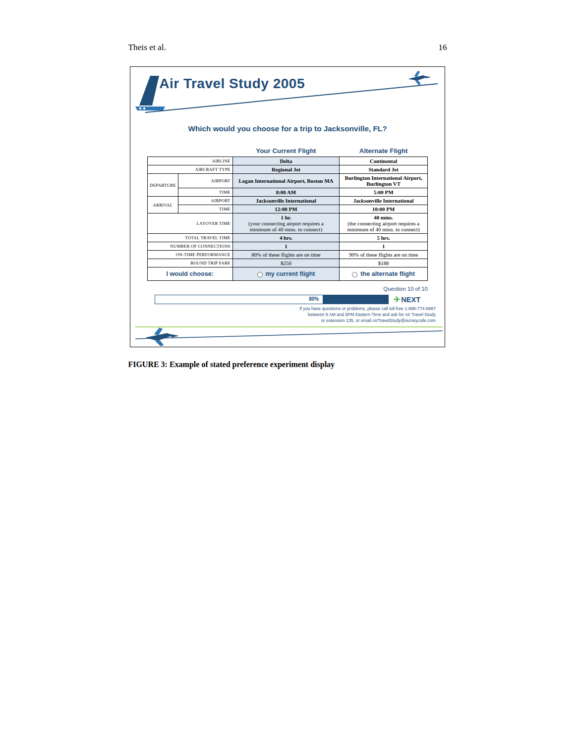Theis et al. 16
Air Travel Study 2005
Which would you choose for a trip to Jacksonville, FL?
| | Your Current Flight | Alternate Flight |
| Airline | Delta | Continental |
| Aircraft Type | Regional Jet | Standard Jet |
| Departure | Airport | Logan International Airport, Boston MA | Burlington International Airport, Burlington VT |
| Time | 8:00 AM | 5:00 PM |
| Arrival | Airport | Jacksonville International | Jacksonville International |
| Time | 12:00 PM | 10:00 PM |
| Layover Time | 1 hr. (your connecting airport requires a minimum of 40 mins. to connect) | 40 mins. (the connecting airport requires a minimum of 40 mins. to connect) |
| Total Travel Time | 4 hrs. | 5 hrs. |
| Number of Connections | 1 | 1 |
| On-Time Performance | 80% of these flights are on time | 90% of these flights are on time |
| Round Trip Fare | $250 | $188 |
| I would choose: | my current flight | the alternate flight |
Question 10 of 10
80%
✈NEXT
If you have questions or problems, please call toll free 1-888-774-5987
between 9 AM and 5PM Eastern Time and ask for Air Travel Study
or extension 135, or email AirTravelStudy@surveycafe.com
FIGURE 3: Example of stated preference experiment display